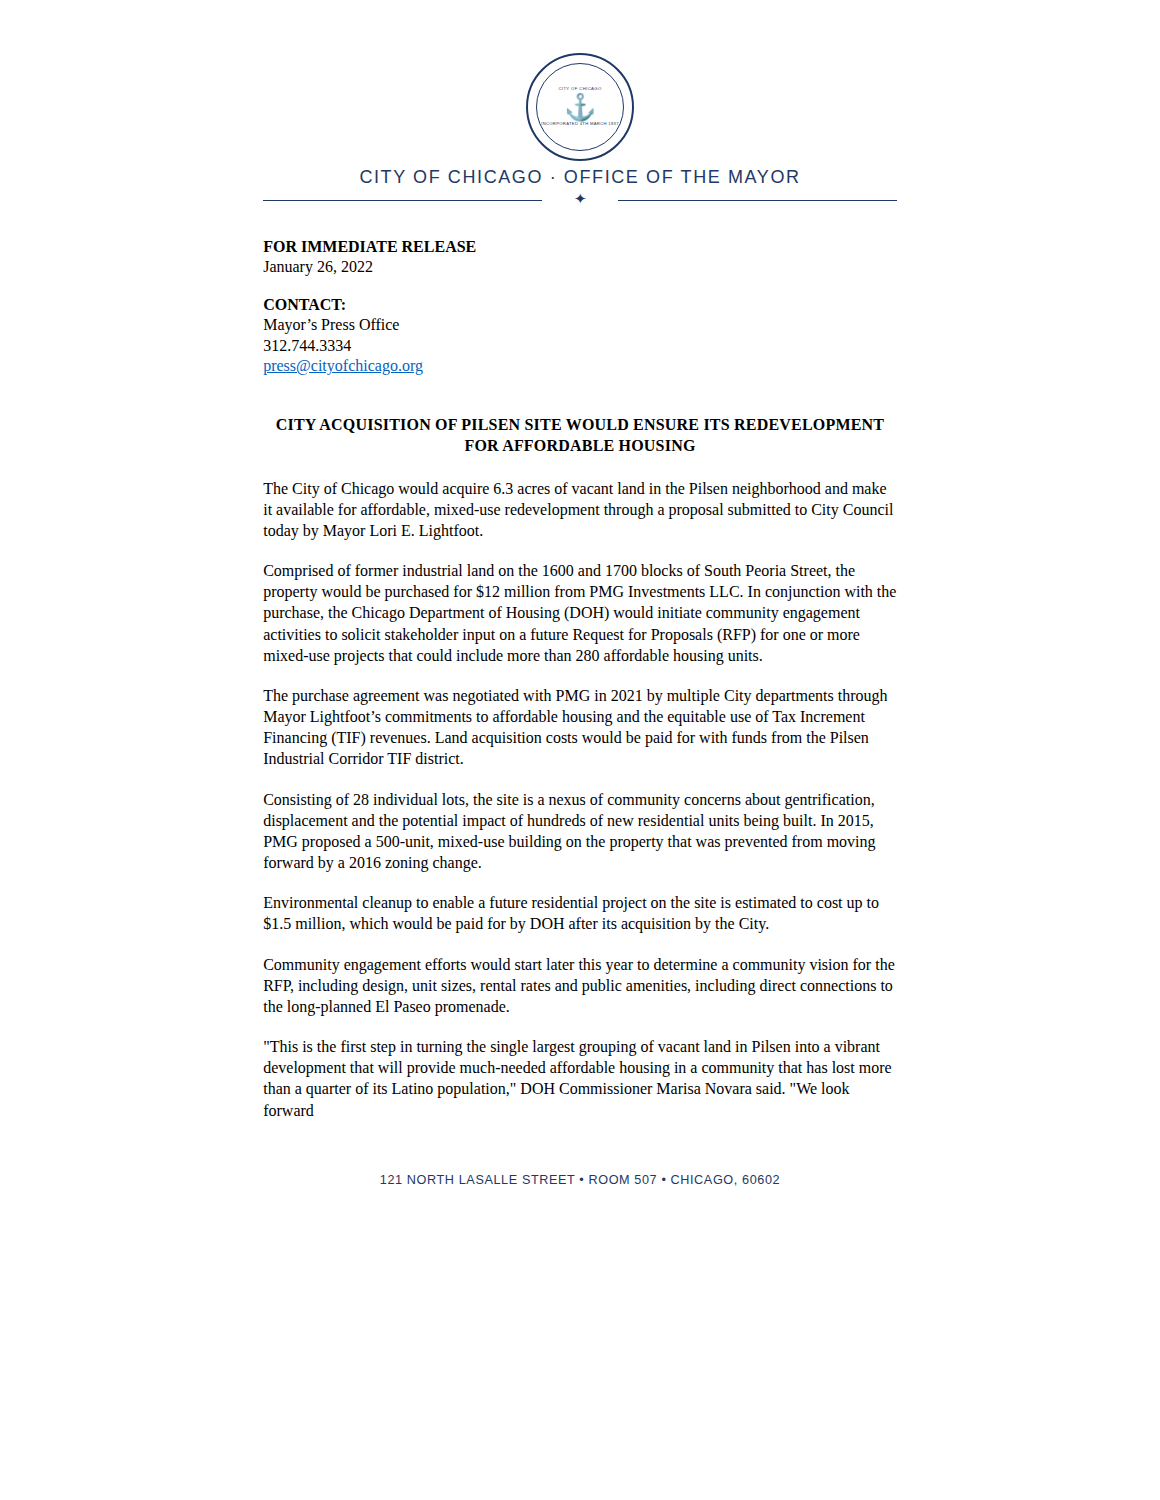City of Chicago
⚓
Incorporated 4th March 1837
CITY OF CHICAGO · OFFICE OF THE MAYOR
✦
FOR IMMEDIATE RELEASE
January 26, 2022
CONTACT:
Mayor’s Press Office
312.744.3334
press@cityofchicago.org
City Acquisition of Pilsen Site Would Ensure Its Redevelopment for Affordable Housing
The City of Chicago would acquire 6.3 acres of vacant land in the Pilsen neighborhood and make it available for affordable, mixed-use redevelopment through a proposal submitted to City Council today by Mayor Lori E. Lightfoot.
Comprised of former industrial land on the 1600 and 1700 blocks of South Peoria Street, the property would be purchased for $12 million from PMG Investments LLC. In conjunction with the purchase, the Chicago Department of Housing (DOH) would initiate community engagement activities to solicit stakeholder input on a future Request for Proposals (RFP) for one or more mixed-use projects that could include more than 280 affordable housing units.
The purchase agreement was negotiated with PMG in 2021 by multiple City departments through Mayor Lightfoot’s commitments to affordable housing and the equitable use of Tax Increment Financing (TIF) revenues. Land acquisition costs would be paid for with funds from the Pilsen Industrial Corridor TIF district.
Consisting of 28 individual lots, the site is a nexus of community concerns about gentrification, displacement and the potential impact of hundreds of new residential units being built. In 2015, PMG proposed a 500-unit, mixed-use building on the property that was prevented from moving forward by a 2016 zoning change.
Environmental cleanup to enable a future residential project on the site is estimated to cost up to $1.5 million, which would be paid for by DOH after its acquisition by the City.
Community engagement efforts would start later this year to determine a community vision for the RFP, including design, unit sizes, rental rates and public amenities, including direct connections to the long-planned El Paseo promenade.
"This is the first step in turning the single largest grouping of vacant land in Pilsen into a vibrant development that will provide much-needed affordable housing in a community that has lost more than a quarter of its Latino population," DOH Commissioner Marisa Novara said. "We look forward
121 NORTH LASALLE STREET • ROOM 507 • CHICAGO, 60602